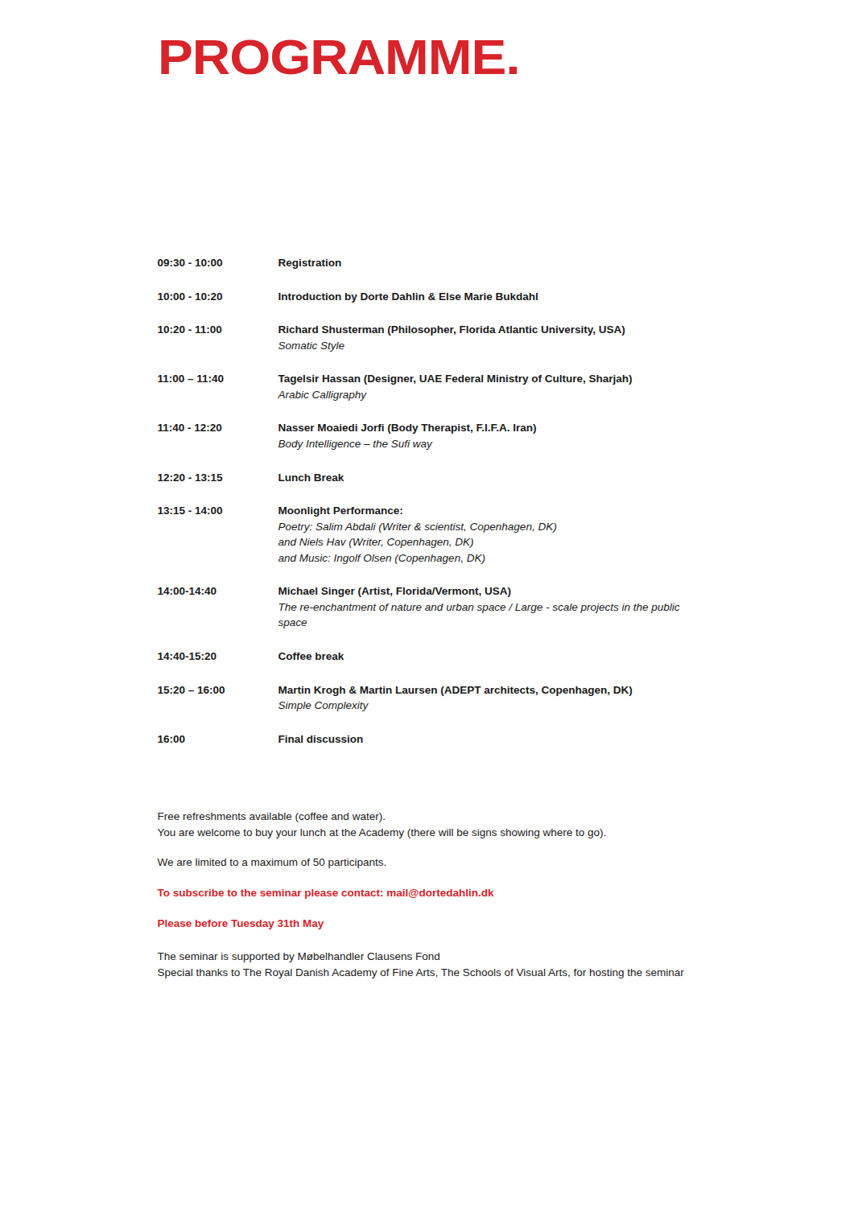PROGRAMME.
| 09:30 - 10:00 | Registration |
| 10:00 - 10:20 | Introduction by Dorte Dahlin & Else Marie Bukdahl |
| 10:20 - 11:00 | Richard Shusterman (Philosopher, Florida Atlantic University, USA) Somatic Style |
| 11:00 – 11:40 | Tagelsir Hassan (Designer, UAE Federal Ministry of Culture, Sharjah) Arabic Calligraphy |
| 11:40 - 12:20 | Nasser Moaiedi Jorfi (Body Therapist, F.I.F.A. Iran) Body Intelligence – the Sufi way |
| 12:20 - 13:15 | Lunch Break |
| 13:15 - 14:00 | Moonlight Performance: Poetry: Salim Abdali (Writer & scientist, Copenhagen, DK) and Niels Hav (Writer, Copenhagen, DK) and Music: Ingolf Olsen (Copenhagen, DK) |
| 14:00-14:40 | Michael Singer (Artist, Florida/Vermont, USA) The re-enchantment of nature and urban space / Large - scale projects in the public space |
| 14:40-15:20 | Coffee break |
| 15:20 – 16:00 | Martin Krogh & Martin Laursen (ADEPT architects, Copenhagen, DK) Simple Complexity |
| 16:00 | Final discussion |
Free refreshments available (coffee and water).
You are welcome to buy your lunch at the Academy (there will be signs showing where to go).
We are limited to a maximum of 50 participants.
To subscribe to the seminar please contact: mail@dortedahlin.dk
Please before Tuesday 31th May
The seminar is supported by Møbelhandler Clausens Fond
Special thanks to The Royal Danish Academy of Fine Arts, The Schools of Visual Arts, for hosting the seminar